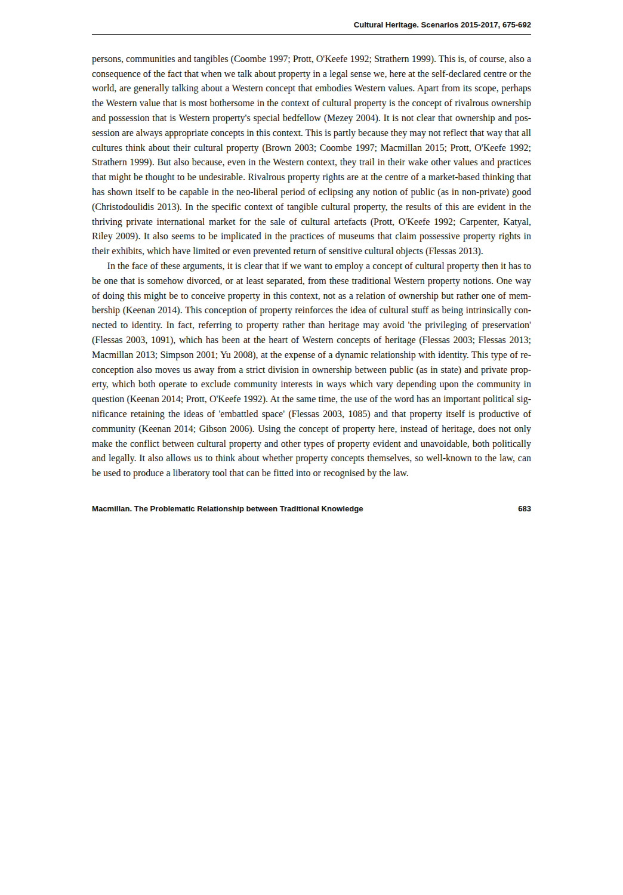Cultural Heritage. Scenarios 2015-2017, 675-692
persons, communities and tangibles (Coombe 1997; Prott, O'Keefe 1992; Strathern 1999). This is, of course, also a consequence of the fact that when we talk about property in a legal sense we, here at the self-declared centre or the world, are generally talking about a Western concept that embodies Western values. Apart from its scope, perhaps the Western value that is most bothersome in the context of cultural property is the concept of rivalrous ownership and possession that is Western property's special bedfellow (Mezey 2004). It is not clear that ownership and possession are always appropriate concepts in this context. This is partly because they may not reflect that way that all cultures think about their cultural property (Brown 2003; Coombe 1997; Macmillan 2015; Prott, O'Keefe 1992; Strathern 1999). But also because, even in the Western context, they trail in their wake other values and practices that might be thought to be undesirable. Rivalrous property rights are at the centre of a market-based thinking that has shown itself to be capable in the neo-liberal period of eclipsing any notion of public (as in non-private) good (Christodoulidis 2013). In the specific context of tangible cultural property, the results of this are evident in the thriving private international market for the sale of cultural artefacts (Prott, O'Keefe 1992; Carpenter, Katyal, Riley 2009). It also seems to be implicated in the practices of museums that claim possessive property rights in their exhibits, which have limited or even prevented return of sensitive cultural objects (Flessas 2013).
In the face of these arguments, it is clear that if we want to employ a concept of cultural property then it has to be one that is somehow divorced, or at least separated, from these traditional Western property notions. One way of doing this might be to conceive property in this context, not as a relation of ownership but rather one of membership (Keenan 2014). This conception of property reinforces the idea of cultural stuff as being intrinsically connected to identity. In fact, referring to property rather than heritage may avoid 'the privileging of preservation' (Flessas 2003, 1091), which has been at the heart of Western concepts of heritage (Flessas 2003; Flessas 2013; Macmillan 2013; Simpson 2001; Yu 2008), at the expense of a dynamic relationship with identity. This type of re-conception also moves us away from a strict division in ownership between public (as in state) and private property, which both operate to exclude community interests in ways which vary depending upon the community in question (Keenan 2014; Prott, O'Keefe 1992). At the same time, the use of the word has an important political significance retaining the ideas of 'embattled space' (Flessas 2003, 1085) and that property itself is productive of community (Keenan 2014; Gibson 2006). Using the concept of property here, instead of heritage, does not only make the conflict between cultural property and other types of property evident and unavoidable, both politically and legally. It also allows us to think about whether property concepts themselves, so well-known to the law, can be used to produce a liberatory tool that can be fitted into or recognised by the law.
Macmillan. The Problematic Relationship between Traditional Knowledge 683